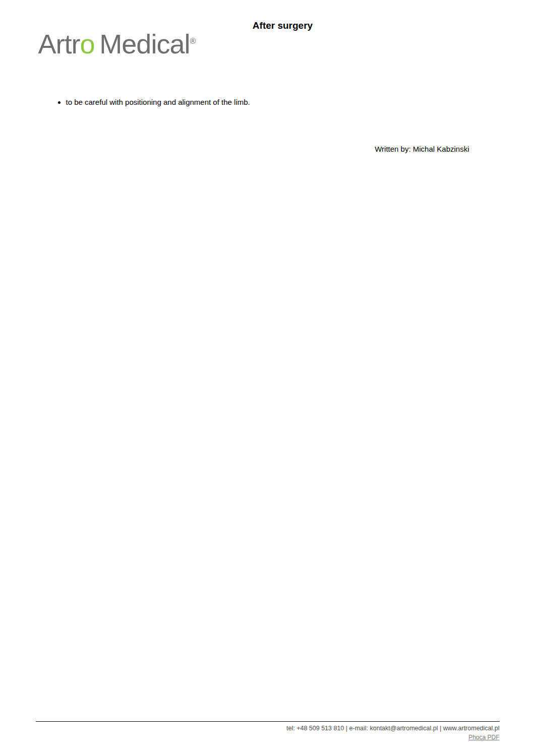After surgery
Artr o  Medical®
to be careful with positioning and alignment of the limb.
Written by: Michal Kabzinski
tel: +48 509 513 810 | e-mail: kontakt@artromedical.pl | www.artromedical.pl
Phoca PDF